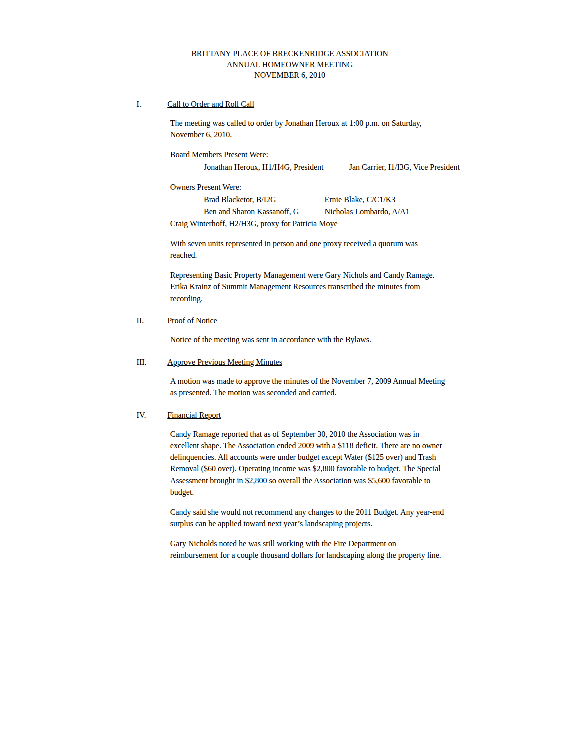BRITTANY PLACE OF BRECKENRIDGE ASSOCIATION
ANNUAL HOMEOWNER MEETING
NOVEMBER 6, 2010
I. Call to Order and Roll Call
The meeting was called to order by Jonathan Heroux at 1:00 p.m. on Saturday, November 6, 2010.
Board Members Present Were:
| Jonathan Heroux, H1/H4G, President | Jan Carrier, I1/I3G, Vice President |
Owners Present Were:
| Brad Blacketor, B/I2G | Ernie Blake, C/C1/K3 |
| Ben and Sharon Kassanoff, G | Nicholas Lombardo, A/A1 |
Craig Winterhoff, H2/H3G, proxy for Patricia Moye
With seven units represented in person and one proxy received a quorum was reached.
Representing Basic Property Management were Gary Nichols and Candy Ramage. Erika Krainz of Summit Management Resources transcribed the minutes from recording.
II. Proof of Notice
Notice of the meeting was sent in accordance with the Bylaws.
III. Approve Previous Meeting Minutes
A motion was made to approve the minutes of the November 7, 2009 Annual Meeting as presented. The motion was seconded and carried.
IV. Financial Report
Candy Ramage reported that as of September 30, 2010 the Association was in excellent shape. The Association ended 2009 with a $118 deficit. There are no owner delinquencies. All accounts were under budget except Water ($125 over) and Trash Removal ($60 over). Operating income was $2,800 favorable to budget. The Special Assessment brought in $2,800 so overall the Association was $5,600 favorable to budget.
Candy said she would not recommend any changes to the 2011 Budget. Any year-end surplus can be applied toward next year’s landscaping projects.
Gary Nicholds noted he was still working with the Fire Department on reimbursement for a couple thousand dollars for landscaping along the property line.